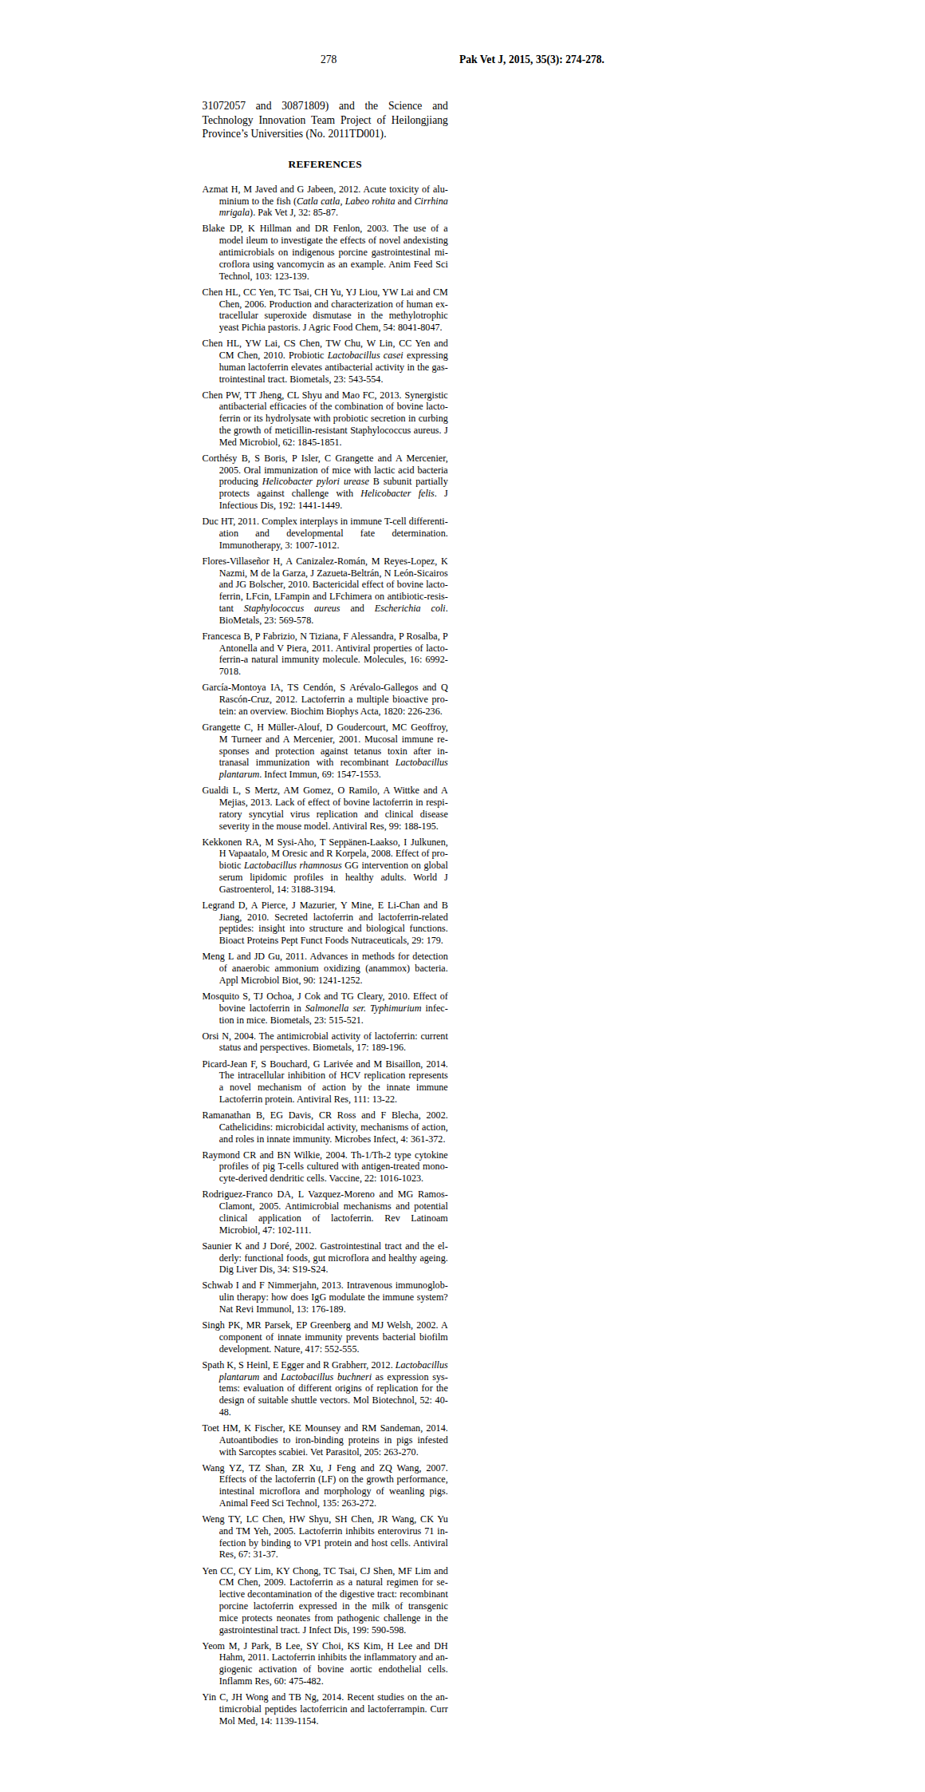278 Pak Vet J, 2015, 35(3): 274-278.
31072057 and 30871809) and the Science and Technology Innovation Team Project of Heilongjiang Province’s Universities (No. 2011TD001).
REFERENCES
Azmat H, M Javed and G Jabeen, 2012. Acute toxicity of aluminium to the fish (Catla catla, Labeo rohita and Cirrhina mrigala). Pak Vet J, 32: 85-87.
Blake DP, K Hillman and DR Fenlon, 2003. The use of a model ileum to investigate the effects of novel andexisting antimicrobials on indigenous porcine gastrointestinal microflora using vancomycin as an example. Anim Feed Sci Technol, 103: 123-139.
Chen HL, CC Yen, TC Tsai, CH Yu, YJ Liou, YW Lai and CM Chen, 2006. Production and characterization of human extracellular superoxide dismutase in the methylotrophic yeast Pichia pastoris. J Agric Food Chem, 54: 8041-8047.
Chen HL, YW Lai, CS Chen, TW Chu, W Lin, CC Yen and CM Chen, 2010. Probiotic Lactobacillus casei expressing human lactoferrin elevates antibacterial activity in the gastrointestinal tract. Biometals, 23: 543-554.
Chen PW, TT Jheng, CL Shyu and Mao FC, 2013. Synergistic antibacterial efficacies of the combination of bovine lactoferrin or its hydrolysate with probiotic secretion in curbing the growth of meticillin-resistant Staphylococcus aureus. J Med Microbiol, 62: 1845-1851.
Corthésy B, S Boris, P Isler, C Grangette and A Mercenier, 2005. Oral immunization of mice with lactic acid bacteria producing Helicobacter pylori urease B subunit partially protects against challenge with Helicobacter felis. J Infectious Dis, 192: 1441-1449.
Duc HT, 2011. Complex interplays in immune T-cell differentiation and developmental fate determination. Immunotherapy, 3: 1007-1012.
Flores-Villaseñor H, A Canizalez-Román, M Reyes-Lopez, K Nazmi, M de la Garza, J Zazueta-Beltrán, N León-Sicairos and JG Bolscher, 2010. Bactericidal effect of bovine lactoferrin, LFcin, LFampin and LFchimera on antibiotic-resistant Staphylococcus aureus and Escherichia coli. BioMetals, 23: 569-578.
Francesca B, P Fabrizio, N Tiziana, F Alessandra, P Rosalba, P Antonella and V Piera, 2011. Antiviral properties of lactoferrin-a natural immunity molecule. Molecules, 16: 6992-7018.
García-Montoya IA, TS Cendón, S Arévalo-Gallegos and Q Rascón-Cruz, 2012. Lactoferrin a multiple bioactive protein: an overview. Biochim Biophys Acta, 1820: 226-236.
Grangette C, H Müller-Alouf, D Goudercourt, MC Geoffroy, M Turneer and A Mercenier, 2001. Mucosal immune responses and protection against tetanus toxin after intranasal immunization with recombinant Lactobacillus plantarum. Infect Immun, 69: 1547-1553.
Gualdi L, S Mertz, AM Gomez, O Ramilo, A Wittke and A Mejias, 2013. Lack of effect of bovine lactoferrin in respiratory syncytial virus replication and clinical disease severity in the mouse model. Antiviral Res, 99: 188-195.
Kekkonen RA, M Sysi-Aho, T Seppänen-Laakso, I Julkunen, H Vapaatalo, M Oresic and R Korpela, 2008. Effect of probiotic Lactobacillus rhamnosus GG intervention on global serum lipidomic profiles in healthy adults. World J Gastroenterol, 14: 3188-3194.
Legrand D, A Pierce, J Mazurier, Y Mine, E Li-Chan and B Jiang, 2010. Secreted lactoferrin and lactoferrin-related peptides: insight into structure and biological functions. Bioact Proteins Pept Funct Foods Nutraceuticals, 29: 179.
Meng L and JD Gu, 2011. Advances in methods for detection of anaerobic ammonium oxidizing (anammox) bacteria. Appl Microbiol Biot, 90: 1241-1252.
Mosquito S, TJ Ochoa, J Cok and TG Cleary, 2010. Effect of bovine lactoferrin in Salmonella ser. Typhimurium infection in mice. Biometals, 23: 515-521.
Orsi N, 2004. The antimicrobial activity of lactoferrin: current status and perspectives. Biometals, 17: 189-196.
Picard-Jean F, S Bouchard, G Larivée and M Bisaillon, 2014. The intracellular inhibition of HCV replication represents a novel mechanism of action by the innate immune Lactoferrin protein. Antiviral Res, 111: 13-22.
Ramanathan B, EG Davis, CR Ross and F Blecha, 2002. Cathelicidins: microbicidal activity, mechanisms of action, and roles in innate immunity. Microbes Infect, 4: 361-372.
Raymond CR and BN Wilkie, 2004. Th-1/Th-2 type cytokine profiles of pig T-cells cultured with antigen-treated monocyte-derived dendritic cells. Vaccine, 22: 1016-1023.
Rodriguez-Franco DA, L Vazquez-Moreno and MG Ramos-Clamont, 2005. Antimicrobial mechanisms and potential clinical application of lactoferrin. Rev Latinoam Microbiol, 47: 102-111.
Saunier K and J Doré, 2002. Gastrointestinal tract and the elderly: functional foods, gut microflora and healthy ageing. Dig Liver Dis, 34: S19-S24.
Schwab I and F Nimmerjahn, 2013. Intravenous immunoglobulin therapy: how does IgG modulate the immune system? Nat Revi Immunol, 13: 176-189.
Singh PK, MR Parsek, EP Greenberg and MJ Welsh, 2002. A component of innate immunity prevents bacterial biofilm development. Nature, 417: 552-555.
Spath K, S Heinl, E Egger and R Grabherr, 2012. Lactobacillus plantarum and Lactobacillus buchneri as expression systems: evaluation of different origins of replication for the design of suitable shuttle vectors. Mol Biotechnol, 52: 40-48.
Toet HM, K Fischer, KE Mounsey and RM Sandeman, 2014. Autoantibodies to iron-binding proteins in pigs infested with Sarcoptes scabiei. Vet Parasitol, 205: 263-270.
Wang YZ, TZ Shan, ZR Xu, J Feng and ZQ Wang, 2007. Effects of the lactoferrin (LF) on the growth performance, intestinal microflora and morphology of weanling pigs. Animal Feed Sci Technol, 135: 263-272.
Weng TY, LC Chen, HW Shyu, SH Chen, JR Wang, CK Yu and TM Yeh, 2005. Lactoferrin inhibits enterovirus 71 infection by binding to VP1 protein and host cells. Antiviral Res, 67: 31-37.
Yen CC, CY Lim, KY Chong, TC Tsai, CJ Shen, MF Lim and CM Chen, 2009. Lactoferrin as a natural regimen for selective decontamination of the digestive tract: recombinant porcine lactoferrin expressed in the milk of transgenic mice protects neonates from pathogenic challenge in the gastrointestinal tract. J Infect Dis, 199: 590-598.
Yeom M, J Park, B Lee, SY Choi, KS Kim, H Lee and DH Hahm, 2011. Lactoferrin inhibits the inflammatory and angiogenic activation of bovine aortic endothelial cells. Inflamm Res, 60: 475-482.
Yin C, JH Wong and TB Ng, 2014. Recent studies on the antimicrobial peptides lactoferricin and lactoferrampin. Curr Mol Med, 14: 1139-1154.